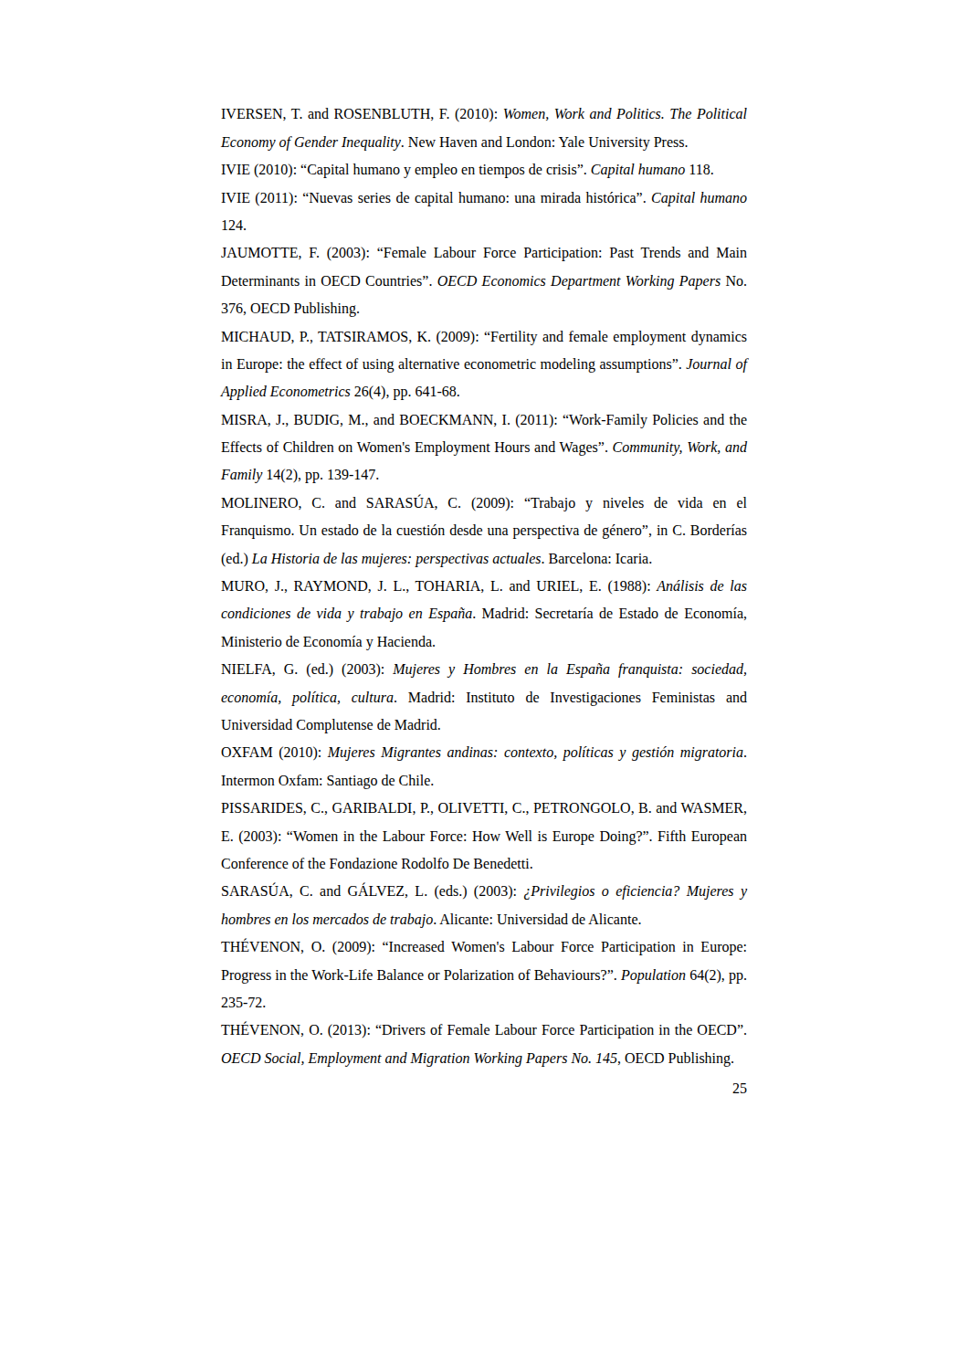IVERSEN, T. and ROSENBLUTH, F. (2010): Women, Work and Politics. The Political Economy of Gender Inequality. New Haven and London: Yale University Press.
IVIE (2010): “Capital humano y empleo en tiempos de crisis”. Capital humano 118.
IVIE (2011): “Nuevas series de capital humano: una mirada histórica”. Capital humano 124.
JAUMOTTE, F. (2003): “Female Labour Force Participation: Past Trends and Main Determinants in OECD Countries”. OECD Economics Department Working Papers No. 376, OECD Publishing.
MICHAUD, P., TATSIRAMOS, K. (2009): “Fertility and female employment dynamics in Europe: the effect of using alternative econometric modeling assumptions”. Journal of Applied Econometrics 26(4), pp. 641-68.
MISRA, J., BUDIG, M., and BOECKMANN, I. (2011): “Work-Family Policies and the Effects of Children on Women's Employment Hours and Wages”. Community, Work, and Family 14(2), pp. 139-147.
MOLINERO, C. and SARASÚA, C. (2009): “Trabajo y niveles de vida en el Franquismo. Un estado de la cuestión desde una perspectiva de género”, in C. Borderías (ed.) La Historia de las mujeres: perspectivas actuales. Barcelona: Icaria.
MURO, J., RAYMOND, J. L., TOHARIA, L. and URIEL, E. (1988): Análisis de las condiciones de vida y trabajo en España. Madrid: Secretaría de Estado de Economía, Ministerio de Economía y Hacienda.
NIELFA, G. (ed.) (2003): Mujeres y Hombres en la España franquista: sociedad, economía, política, cultura. Madrid: Instituto de Investigaciones Feministas and Universidad Complutense de Madrid.
OXFAM (2010): Mujeres Migrantes andinas: contexto, políticas y gestión migratoria. Intermon Oxfam: Santiago de Chile.
PISSARIDES, C., GARIBALDI, P., OLIVETTI, C., PETRONGOLO, B. and WASMER, E. (2003): “Women in the Labour Force: How Well is Europe Doing?”. Fifth European Conference of the Fondazione Rodolfo De Benedetti.
SARASÚA, C. and GÁLVEZ, L. (eds.) (2003): ¿Privilegios o eficiencia? Mujeres y hombres en los mercados de trabajo. Alicante: Universidad de Alicante.
THÉVENON, O. (2009): “Increased Women's Labour Force Participation in Europe: Progress in the Work-Life Balance or Polarization of Behaviours?”. Population 64(2), pp. 235-72.
THÉVENON, O. (2013): “Drivers of Female Labour Force Participation in the OECD”. OECD Social, Employment and Migration Working Papers No. 145, OECD Publishing.
25